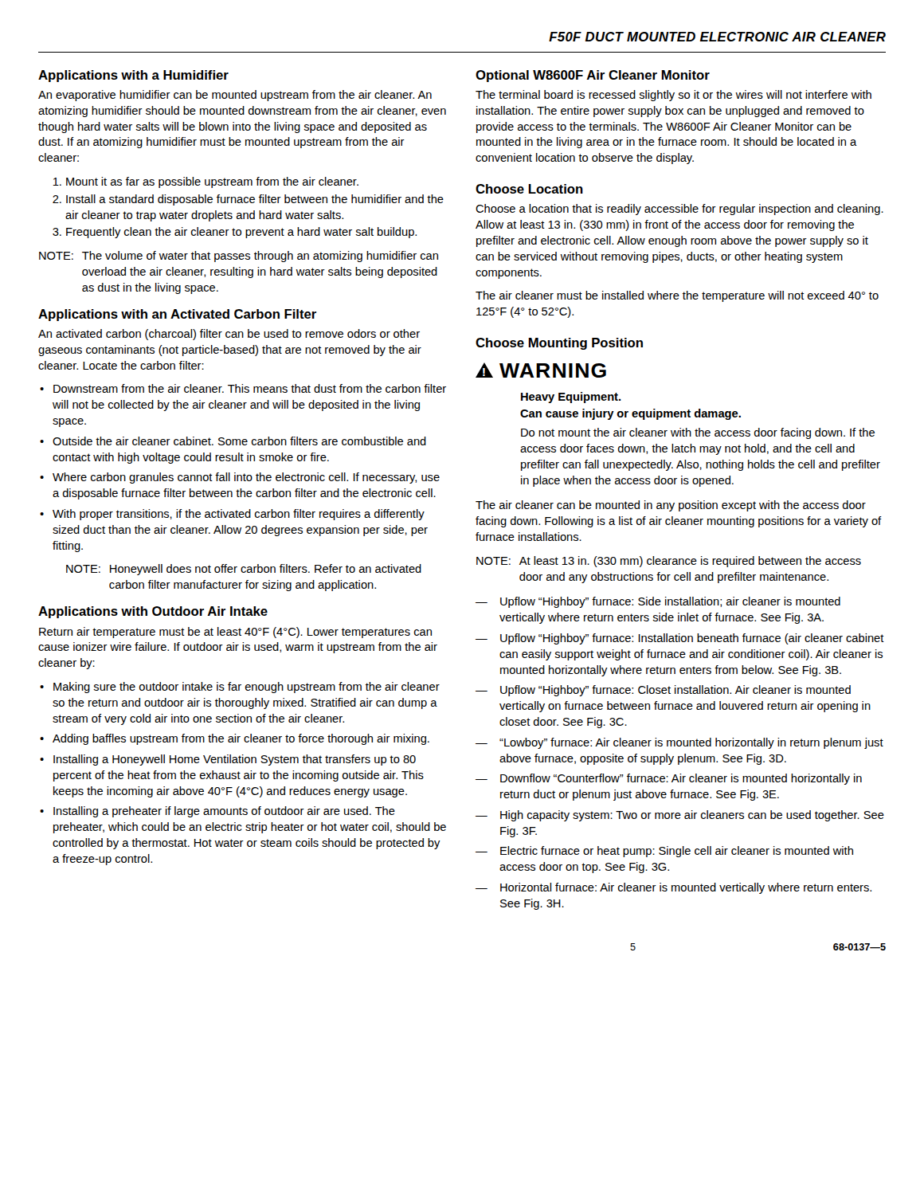F50F DUCT MOUNTED ELECTRONIC AIR CLEANER
Applications with a Humidifier
An evaporative humidifier can be mounted upstream from the air cleaner. An atomizing humidifier should be mounted downstream from the air cleaner, even though hard water salts will be blown into the living space and deposited as dust. If an atomizing humidifier must be mounted upstream from the air cleaner:
Mount it as far as possible upstream from the air cleaner.
Install a standard disposable furnace filter between the humidifier and the air cleaner to trap water droplets and hard water salts.
Frequently clean the air cleaner to prevent a hard water salt buildup.
NOTE:
The volume of water that passes through an atomizing humidifier can overload the air cleaner, resulting in hard water salts being deposited as dust in the living space.
Applications with an Activated Carbon Filter
An activated carbon (charcoal) filter can be used to remove odors or other gaseous contaminants (not particle-based) that are not removed by the air cleaner. Locate the carbon filter:
Downstream from the air cleaner. This means that dust from the carbon filter will not be collected by the air cleaner and will be deposited in the living space.
Outside the air cleaner cabinet. Some carbon filters are combustible and contact with high voltage could result in smoke or fire.
Where carbon granules cannot fall into the electronic cell. If necessary, use a disposable furnace filter between the carbon filter and the electronic cell.
With proper transitions, if the activated carbon filter requires a differently sized duct than the air cleaner. Allow 20 degrees expansion per side, per fitting.
NOTE:
Honeywell does not offer carbon filters. Refer to an activated carbon filter manufacturer for sizing and application.
Applications with Outdoor Air Intake
Return air temperature must be at least 40°F (4°C). Lower temperatures can cause ionizer wire failure. If outdoor air is used, warm it upstream from the air cleaner by:
Making sure the outdoor intake is far enough upstream from the air cleaner so the return and outdoor air is thoroughly mixed. Stratified air can dump a stream of very cold air into one section of the air cleaner.
Adding baffles upstream from the air cleaner to force thorough air mixing.
Installing a Honeywell Home Ventilation System that transfers up to 80 percent of the heat from the exhaust air to the incoming outside air. This keeps the incoming air above 40°F (4°C) and reduces energy usage.
Installing a preheater if large amounts of outdoor air are used. The preheater, which could be an electric strip heater or hot water coil, should be controlled by a thermostat. Hot water or steam coils should be protected by a freeze-up control.
Optional W8600F Air Cleaner Monitor
The terminal board is recessed slightly so it or the wires will not interfere with installation. The entire power supply box can be unplugged and removed to provide access to the terminals. The W8600F Air Cleaner Monitor can be mounted in the living area or in the furnace room. It should be located in a convenient location to observe the display.
Choose Location
Choose a location that is readily accessible for regular inspection and cleaning. Allow at least 13 in. (330 mm) in front of the access door for removing the prefilter and electronic cell. Allow enough room above the power supply so it can be serviced without removing pipes, ducts, or other heating system components.
The air cleaner must be installed where the temperature will not exceed 40° to 125°F (4° to 52°C).
Choose Mounting Position
WARNING
Heavy Equipment.
Can cause injury or equipment damage.
Do not mount the air cleaner with the access door facing down. If the access door faces down, the latch may not hold, and the cell and prefilter can fall unexpectedly. Also, nothing holds the cell and prefilter in place when the access door is opened.
The air cleaner can be mounted in any position except with the access door facing down. Following is a list of air cleaner mounting positions for a variety of furnace installations.
NOTE:
At least 13 in. (330 mm) clearance is required between the access door and any obstructions for cell and prefilter maintenance.
Upflow “Highboy” furnace: Side installation; air cleaner is mounted vertically where return enters side inlet of furnace. See Fig. 3A.
Upflow “Highboy” furnace: Installation beneath furnace (air cleaner cabinet can easily support weight of furnace and air conditioner coil). Air cleaner is mounted horizontally where return enters from below. See Fig. 3B.
Upflow “Highboy” furnace: Closet installation. Air cleaner is mounted vertically on furnace between furnace and louvered return air opening in closet door. See Fig. 3C.
“Lowboy” furnace: Air cleaner is mounted horizontally in return plenum just above furnace, opposite of supply plenum. See Fig. 3D.
Downflow “Counterflow” furnace: Air cleaner is mounted horizontally in return duct or plenum just above furnace. See Fig. 3E.
High capacity system: Two or more air cleaners can be used together. See Fig. 3F.
Electric furnace or heat pump: Single cell air cleaner is mounted with access door on top. See Fig. 3G.
Horizontal furnace: Air cleaner is mounted vertically where return enters. See Fig. 3H.
5
68-0137—5